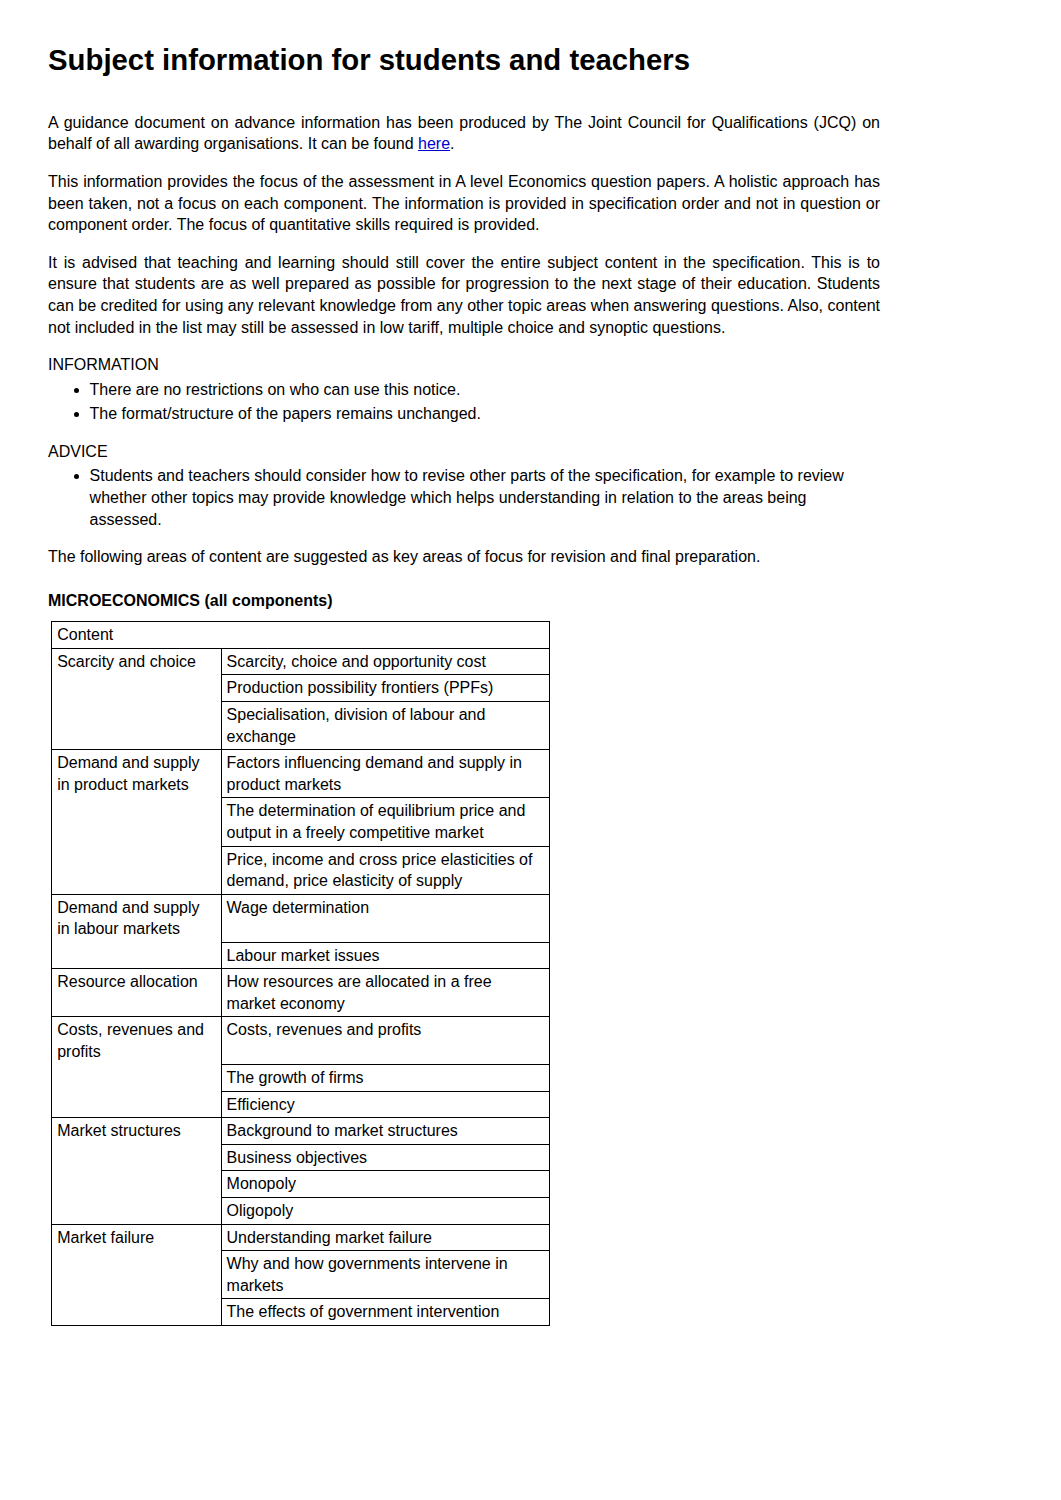Subject information for students and teachers
A guidance document on advance information has been produced by The Joint Council for Qualifications (JCQ) on behalf of all awarding organisations. It can be found here.
This information provides the focus of the assessment in A level Economics question papers. A holistic approach has been taken, not a focus on each component. The information is provided in specification order and not in question or component order. The focus of quantitative skills required is provided.
It is advised that teaching and learning should still cover the entire subject content in the specification. This is to ensure that students are as well prepared as possible for progression to the next stage of their education. Students can be credited for using any relevant knowledge from any other topic areas when answering questions. Also, content not included in the list may still be assessed in low tariff, multiple choice and synoptic questions.
INFORMATION
There are no restrictions on who can use this notice.
The format/structure of the papers remains unchanged.
ADVICE
Students and teachers should consider how to revise other parts of the specification, for example to review whether other topics may provide knowledge which helps understanding in relation to the areas being assessed.
The following areas of content are suggested as key areas of focus for revision and final preparation.
MICROECONOMICS (all components)
| Content |
| Scarcity and choice | Scarcity, choice and opportunity cost |
| | Production possibility frontiers (PPFs) |
| | Specialisation, division of labour and exchange |
| Demand and supply in product markets | Factors influencing demand and supply in product markets |
| | The determination of equilibrium price and output in a freely competitive market |
| | Price, income and cross price elasticities of demand, price elasticity of supply |
| Demand and supply in labour markets | Wage determination |
| | Labour market issues |
| Resource allocation | How resources are allocated in a free market economy |
| Costs, revenues and profits | Costs, revenues and profits |
| | The growth of firms |
| | Efficiency |
| Market structures | Background to market structures |
| | Business objectives |
| | Monopoly |
| | Oligopoly |
| Market failure | Understanding market failure |
| | Why and how governments intervene in markets |
| | The effects of government intervention |